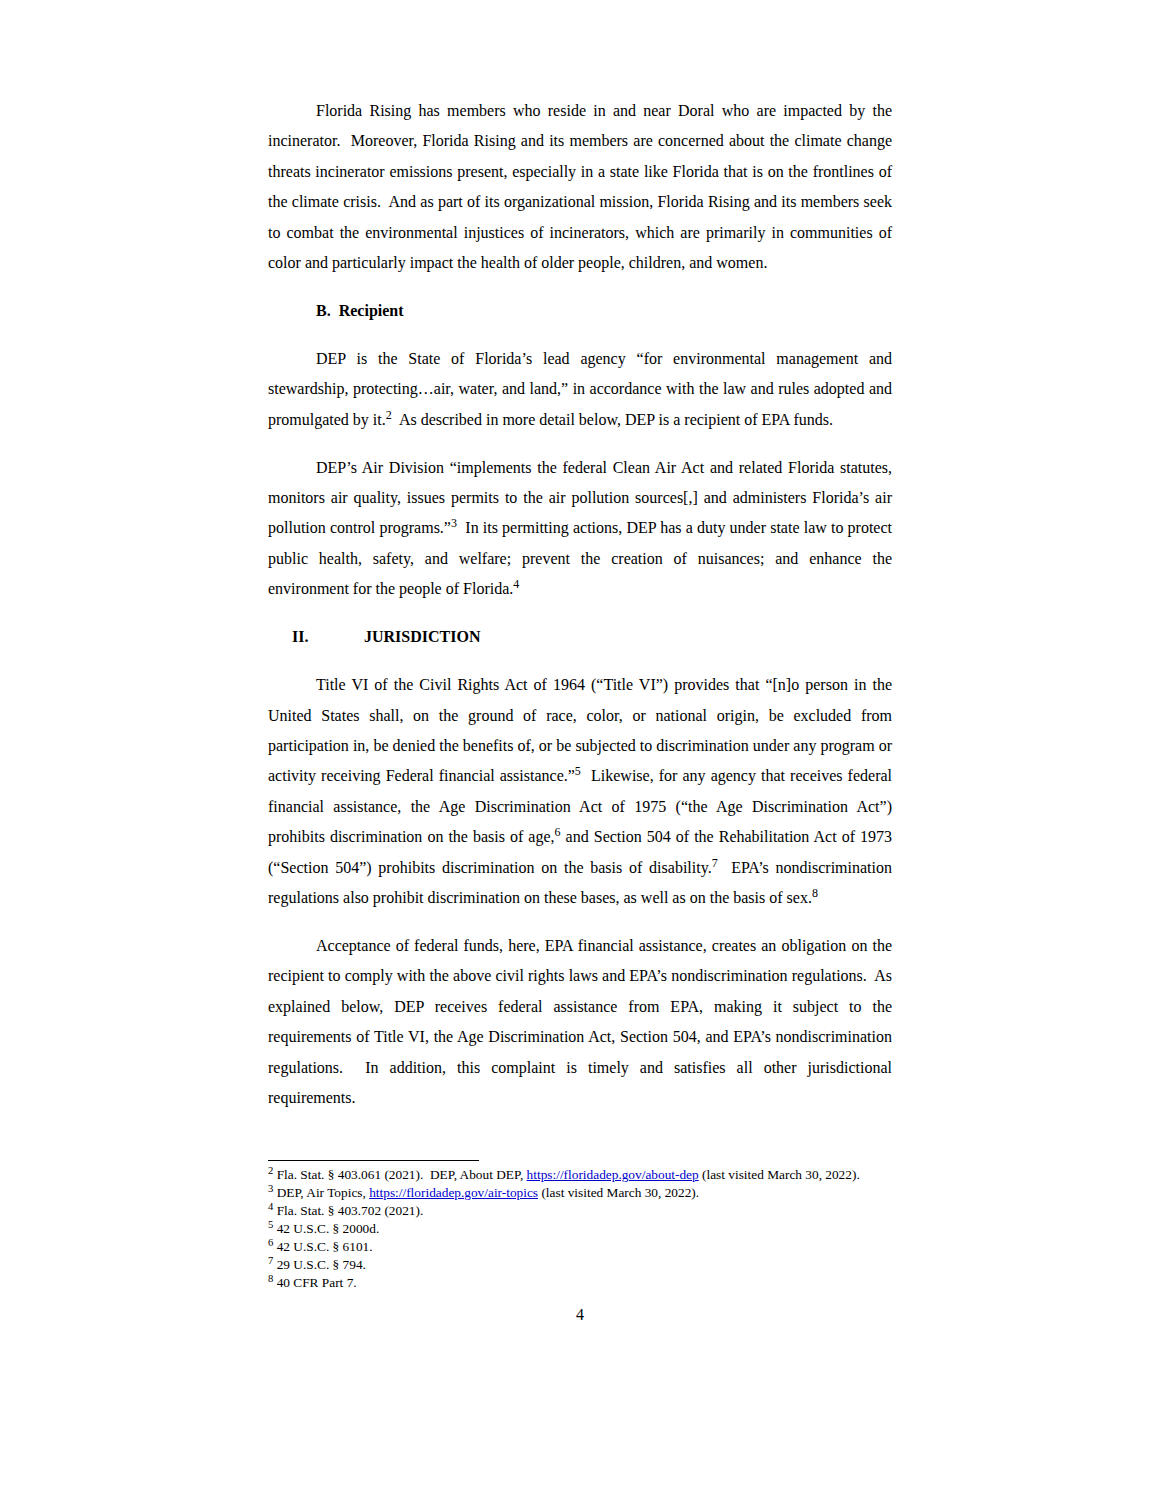Florida Rising has members who reside in and near Doral who are impacted by the incinerator. Moreover, Florida Rising and its members are concerned about the climate change threats incinerator emissions present, especially in a state like Florida that is on the frontlines of the climate crisis. And as part of its organizational mission, Florida Rising and its members seek to combat the environmental injustices of incinerators, which are primarily in communities of color and particularly impact the health of older people, children, and women.
B. Recipient
DEP is the State of Florida’s lead agency “for environmental management and stewardship, protecting…air, water, and land,” in accordance with the law and rules adopted and promulgated by it.2 As described in more detail below, DEP is a recipient of EPA funds.
DEP’s Air Division “implements the federal Clean Air Act and related Florida statutes, monitors air quality, issues permits to the air pollution sources[,] and administers Florida’s air pollution control programs.”3 In its permitting actions, DEP has a duty under state law to protect public health, safety, and welfare; prevent the creation of nuisances; and enhance the environment for the people of Florida.4
II. JURISDICTION
Title VI of the Civil Rights Act of 1964 (“Title VI”) provides that “[n]o person in the United States shall, on the ground of race, color, or national origin, be excluded from participation in, be denied the benefits of, or be subjected to discrimination under any program or activity receiving Federal financial assistance.”5 Likewise, for any agency that receives federal financial assistance, the Age Discrimination Act of 1975 (“the Age Discrimination Act”) prohibits discrimination on the basis of age,6 and Section 504 of the Rehabilitation Act of 1973 (“Section 504”) prohibits discrimination on the basis of disability.7 EPA’s nondiscrimination regulations also prohibit discrimination on these bases, as well as on the basis of sex.8
Acceptance of federal funds, here, EPA financial assistance, creates an obligation on the recipient to comply with the above civil rights laws and EPA’s nondiscrimination regulations. As explained below, DEP receives federal assistance from EPA, making it subject to the requirements of Title VI, the Age Discrimination Act, Section 504, and EPA’s nondiscrimination regulations. In addition, this complaint is timely and satisfies all other jurisdictional requirements.
2 Fla. Stat. § 403.061 (2021). DEP, About DEP, https://floridadep.gov/about-dep (last visited March 30, 2022).
3 DEP, Air Topics, https://floridadep.gov/air-topics (last visited March 30, 2022).
4 Fla. Stat. § 403.702 (2021).
5 42 U.S.C. § 2000d.
6 42 U.S.C. § 6101.
7 29 U.S.C. § 794.
8 40 CFR Part 7.
4